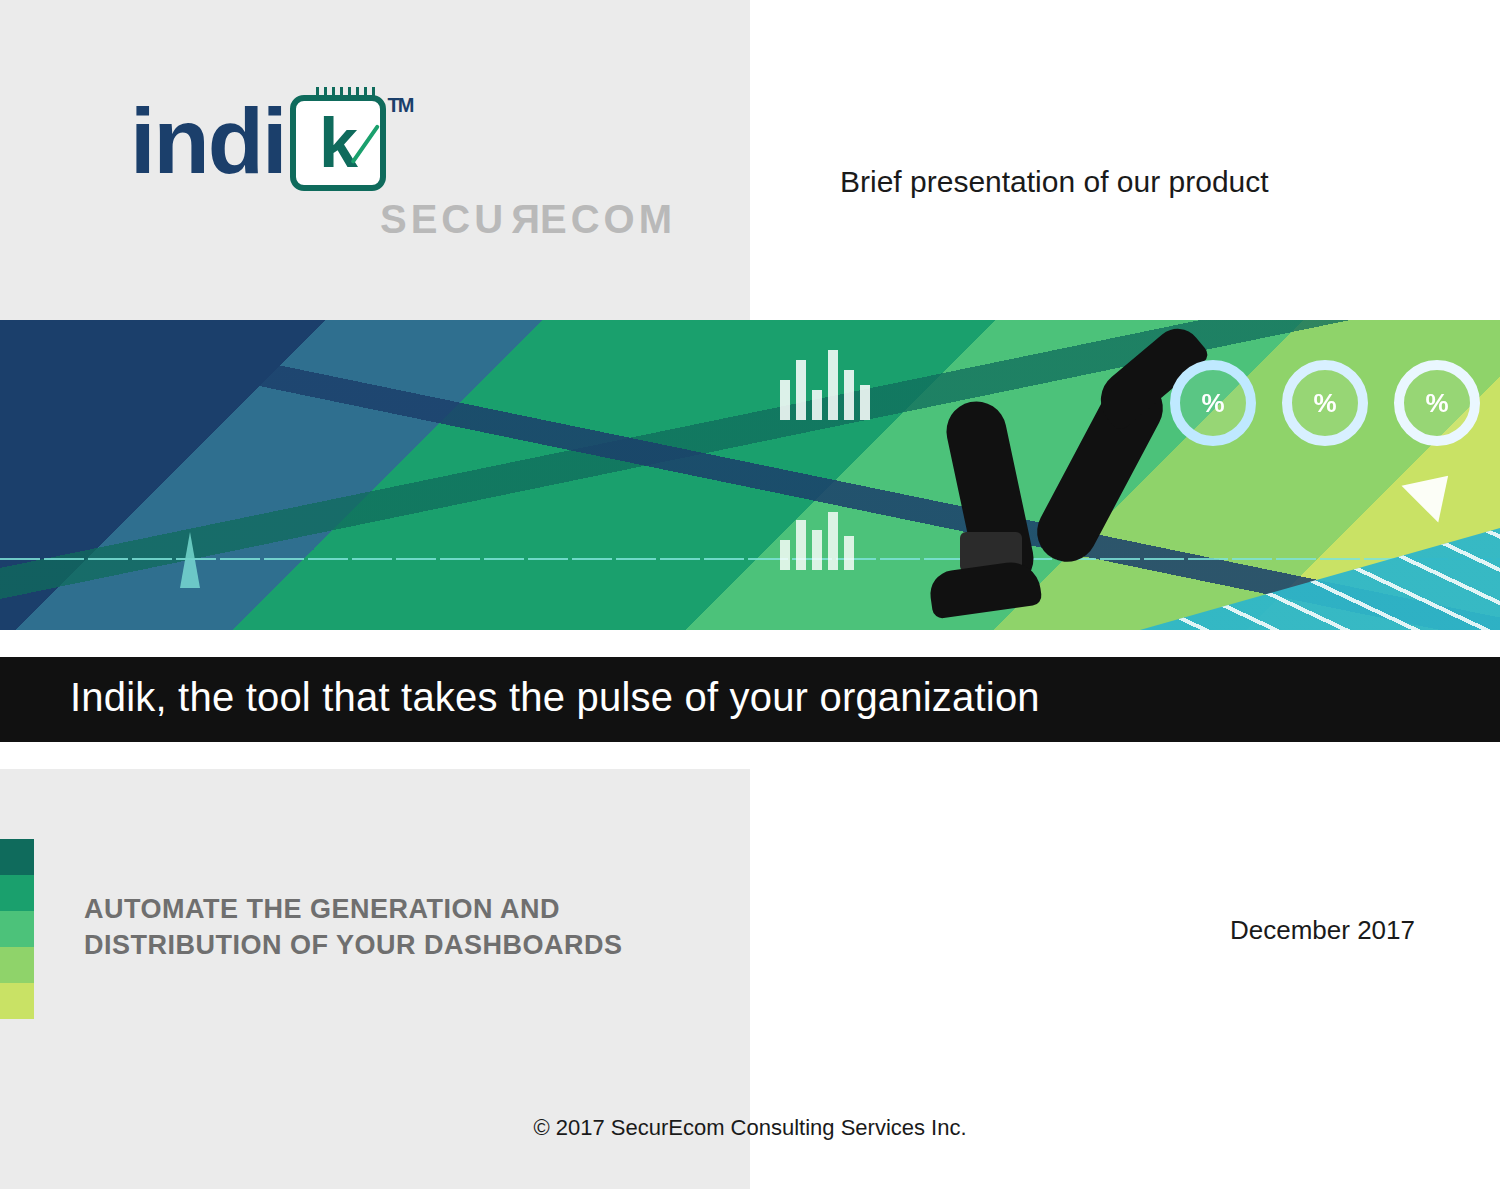indi kTM
SECURECOM
Brief presentation of our product
%
%
%
Indik, the tool that takes the pulse of your organization
Automate the generation and distribution of your dashboards
December 2017
© 2017 SecurEcom Consulting Services Inc.